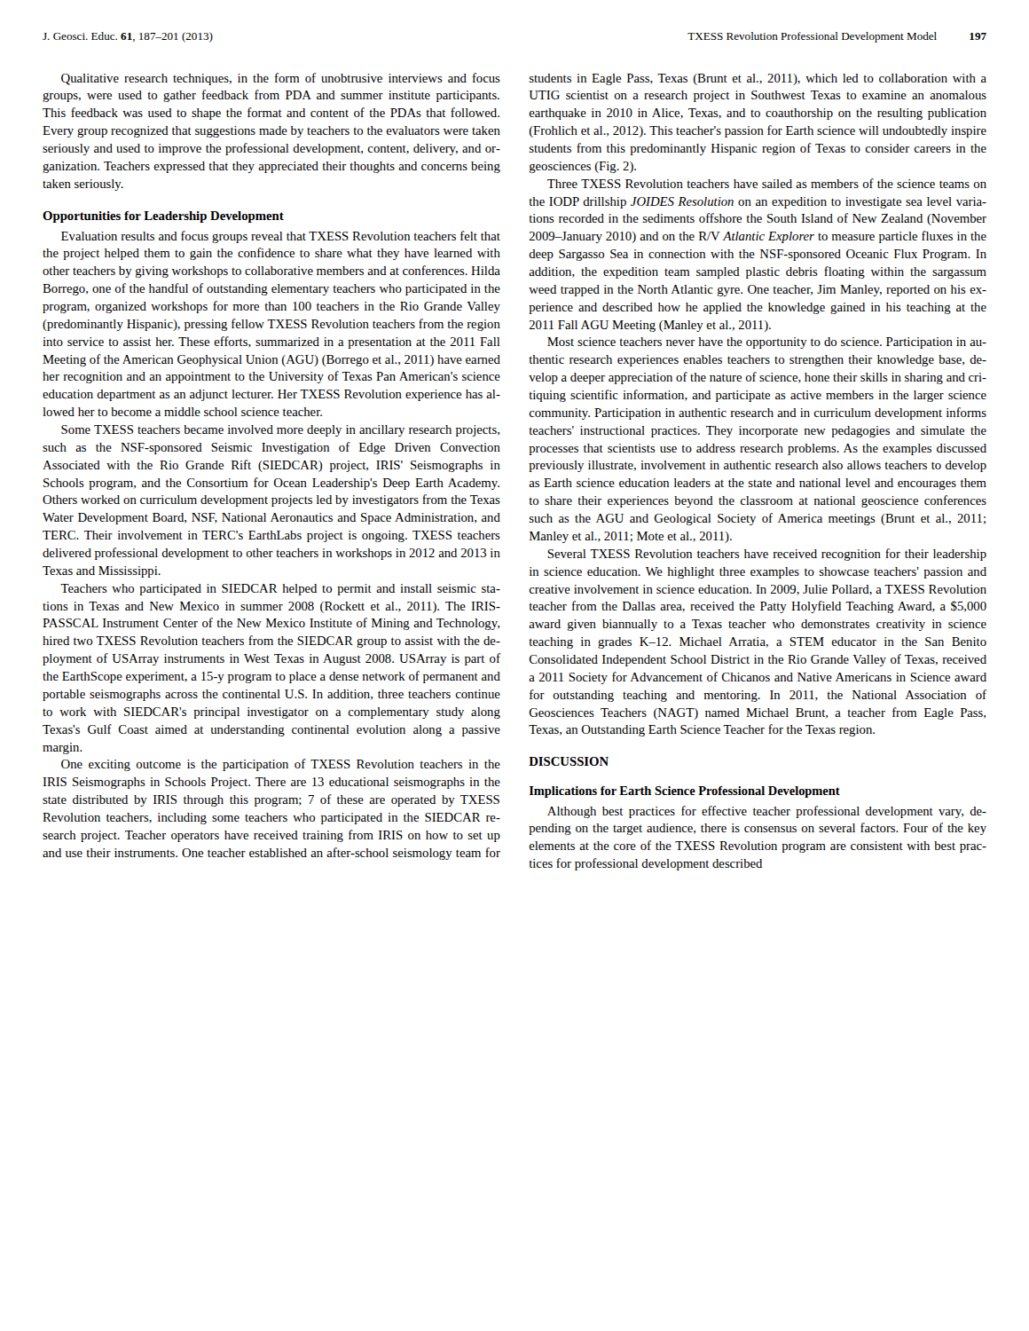J. Geosci. Educ. 61, 187–201 (2013) TXESS Revolution Professional Development Model 197
Qualitative research techniques, in the form of unobtrusive interviews and focus groups, were used to gather feedback from PDA and summer institute participants. This feedback was used to shape the format and content of the PDAs that followed. Every group recognized that suggestions made by teachers to the evaluators were taken seriously and used to improve the professional development, content, delivery, and organization. Teachers expressed that they appreciated their thoughts and concerns being taken seriously.
Opportunities for Leadership Development
Evaluation results and focus groups reveal that TXESS Revolution teachers felt that the project helped them to gain the confidence to share what they have learned with other teachers by giving workshops to collaborative members and at conferences. Hilda Borrego, one of the handful of outstanding elementary teachers who participated in the program, organized workshops for more than 100 teachers in the Rio Grande Valley (predominantly Hispanic), pressing fellow TXESS Revolution teachers from the region into service to assist her. These efforts, summarized in a presentation at the 2011 Fall Meeting of the American Geophysical Union (AGU) (Borrego et al., 2011) have earned her recognition and an appointment to the University of Texas Pan American's science education department as an adjunct lecturer. Her TXESS Revolution experience has allowed her to become a middle school science teacher.
Some TXESS teachers became involved more deeply in ancillary research projects, such as the NSF-sponsored Seismic Investigation of Edge Driven Convection Associated with the Rio Grande Rift (SIEDCAR) project, IRIS' Seismographs in Schools program, and the Consortium for Ocean Leadership's Deep Earth Academy. Others worked on curriculum development projects led by investigators from the Texas Water Development Board, NSF, National Aeronautics and Space Administration, and TERC. Their involvement in TERC's EarthLabs project is ongoing. TXESS teachers delivered professional development to other teachers in workshops in 2012 and 2013 in Texas and Mississippi.
Teachers who participated in SIEDCAR helped to permit and install seismic stations in Texas and New Mexico in summer 2008 (Rockett et al., 2011). The IRIS-PASSCAL Instrument Center of the New Mexico Institute of Mining and Technology, hired two TXESS Revolution teachers from the SIEDCAR group to assist with the deployment of USArray instruments in West Texas in August 2008. USArray is part of the EarthScope experiment, a 15-y program to place a dense network of permanent and portable seismographs across the continental U.S. In addition, three teachers continue to work with SIEDCAR's principal investigator on a complementary study along Texas's Gulf Coast aimed at understanding continental evolution along a passive margin.
One exciting outcome is the participation of TXESS Revolution teachers in the IRIS Seismographs in Schools Project. There are 13 educational seismographs in the state distributed by IRIS through this program; 7 of these are operated by TXESS Revolution teachers, including some teachers who participated in the SIEDCAR research project. Teacher operators have received training from IRIS on how to set up and use their instruments. One teacher established an after-school seismology team for students in Eagle Pass, Texas (Brunt et al., 2011), which led to collaboration with a UTIG scientist on a research project in Southwest Texas to examine an anomalous earthquake in 2010 in Alice, Texas, and to coauthorship on the resulting publication (Frohlich et al., 2012). This teacher's passion for Earth science will undoubtedly inspire students from this predominantly Hispanic region of Texas to consider careers in the geosciences (Fig. 2).
Three TXESS Revolution teachers have sailed as members of the science teams on the IODP drillship JOIDES Resolution on an expedition to investigate sea level variations recorded in the sediments offshore the South Island of New Zealand (November 2009–January 2010) and on the R/V Atlantic Explorer to measure particle fluxes in the deep Sargasso Sea in connection with the NSF-sponsored Oceanic Flux Program. In addition, the expedition team sampled plastic debris floating within the sargassum weed trapped in the North Atlantic gyre. One teacher, Jim Manley, reported on his experience and described how he applied the knowledge gained in his teaching at the 2011 Fall AGU Meeting (Manley et al., 2011).
Most science teachers never have the opportunity to do science. Participation in authentic research experiences enables teachers to strengthen their knowledge base, develop a deeper appreciation of the nature of science, hone their skills in sharing and critiquing scientific information, and participate as active members in the larger science community. Participation in authentic research and in curriculum development informs teachers' instructional practices. They incorporate new pedagogies and simulate the processes that scientists use to address research problems. As the examples discussed previously illustrate, involvement in authentic research also allows teachers to develop as Earth science education leaders at the state and national level and encourages them to share their experiences beyond the classroom at national geoscience conferences such as the AGU and Geological Society of America meetings (Brunt et al., 2011; Manley et al., 2011; Mote et al., 2011).
Several TXESS Revolution teachers have received recognition for their leadership in science education. We highlight three examples to showcase teachers' passion and creative involvement in science education. In 2009, Julie Pollard, a TXESS Revolution teacher from the Dallas area, received the Patty Holyfield Teaching Award, a $5,000 award given biannually to a Texas teacher who demonstrates creativity in science teaching in grades K–12. Michael Arratia, a STEM educator in the San Benito Consolidated Independent School District in the Rio Grande Valley of Texas, received a 2011 Society for Advancement of Chicanos and Native Americans in Science award for outstanding teaching and mentoring. In 2011, the National Association of Geosciences Teachers (NAGT) named Michael Brunt, a teacher from Eagle Pass, Texas, an Outstanding Earth Science Teacher for the Texas region.
DISCUSSION
Implications for Earth Science Professional Development
Although best practices for effective teacher professional development vary, depending on the target audience, there is consensus on several factors. Four of the key elements at the core of the TXESS Revolution program are consistent with best practices for professional development described